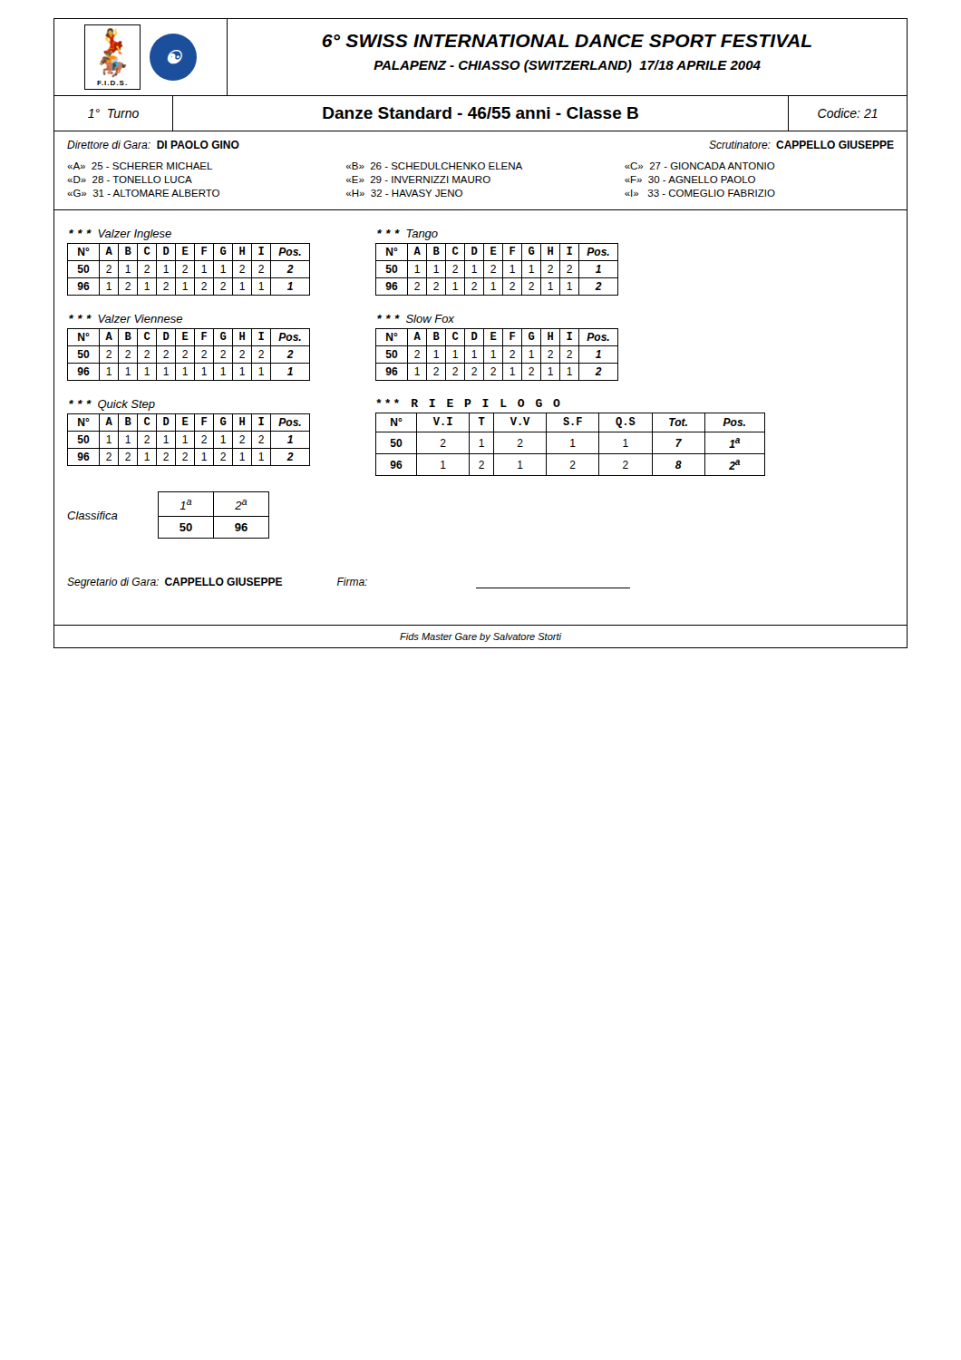💃🏇
F.I.D.S.
☯
6° SWISS INTERNATIONAL DANCE SPORT FESTIVAL
PALAPENZ - CHIASSO (SWITZERLAND) 17/18 APRILE 2004
1° Turno
Danze Standard - 46/55 anni - Classe B
Codice: 21
Direttore di Gara: DI PAOLO GINO
Scrutinatore:CAPPELLO GIUSEPPE
«A» 25 - SCHERER MICHAEL
«B» 26 - SCHEDULCHENKO ELENA
«C» 27 - GIONCADA ANTONIO
«D» 28 - TONELLO LUCA
«E» 29 - INVERNIZZI MAURO
«F» 30 - AGNELLO PAOLO
«G» 31 - ALTOMARE ALBERTO
«H» 32 - HAVASY JENO
«I» 33 - COMEGLIO FABRIZIO
***Valzer Inglese
| N° | A | B | C | D | E | F | G | H | I | Pos. |
| --- | --- | --- | --- | --- | --- | --- | --- | --- | --- | --- |
| 50 | 2 | 1 | 2 | 1 | 2 | 1 | 1 | 2 | 2 | 2 |
| 96 | 1 | 2 | 1 | 2 | 1 | 2 | 2 | 1 | 1 | 1 |
***Valzer Viennese
| N° | A | B | C | D | E | F | G | H | I | Pos. |
| --- | --- | --- | --- | --- | --- | --- | --- | --- | --- | --- |
| 50 | 2 | 2 | 2 | 2 | 2 | 2 | 2 | 2 | 2 | 2 |
| 96 | 1 | 1 | 1 | 1 | 1 | 1 | 1 | 1 | 1 | 1 |
***Quick Step
| N° | A | B | C | D | E | F | G | H | I | Pos. |
| --- | --- | --- | --- | --- | --- | --- | --- | --- | --- | --- |
| 50 | 1 | 1 | 2 | 1 | 1 | 2 | 1 | 2 | 2 | 1 |
| 96 | 2 | 2 | 1 | 2 | 2 | 1 | 2 | 1 | 1 | 2 |
| Classifica | 1 a | 2 a |
| 50 | 96 |
***Tango
| N° | A | B | C | D | E | F | G | H | I | Pos. |
| --- | --- | --- | --- | --- | --- | --- | --- | --- | --- | --- |
| 50 | 1 | 1 | 2 | 1 | 2 | 1 | 1 | 2 | 2 | 1 |
| 96 | 2 | 2 | 1 | 2 | 1 | 2 | 2 | 1 | 1 | 2 |
***Slow Fox
| N° | A | B | C | D | E | F | G | H | I | Pos. |
| --- | --- | --- | --- | --- | --- | --- | --- | --- | --- | --- |
| 50 | 2 | 1 | 1 | 1 | 1 | 2 | 1 | 2 | 2 | 1 |
| 96 | 1 | 2 | 2 | 2 | 2 | 1 | 2 | 1 | 1 | 2 |
*** R I E P I L O G O
| N° | V.I | T | V.V | S.F | Q.S | Tot. | Pos. |
| --- | --- | --- | --- | --- | --- | --- | --- |
| 50 | 2 | 1 | 2 | 1 | 1 | 7 | 1 a |
| 96 | 1 | 2 | 1 | 2 | 2 | 8 | 2 a |
Segretario di Gara:CAPPELLO GIUSEPPE
Firma:
Fids Master Gare by Salvatore Storti